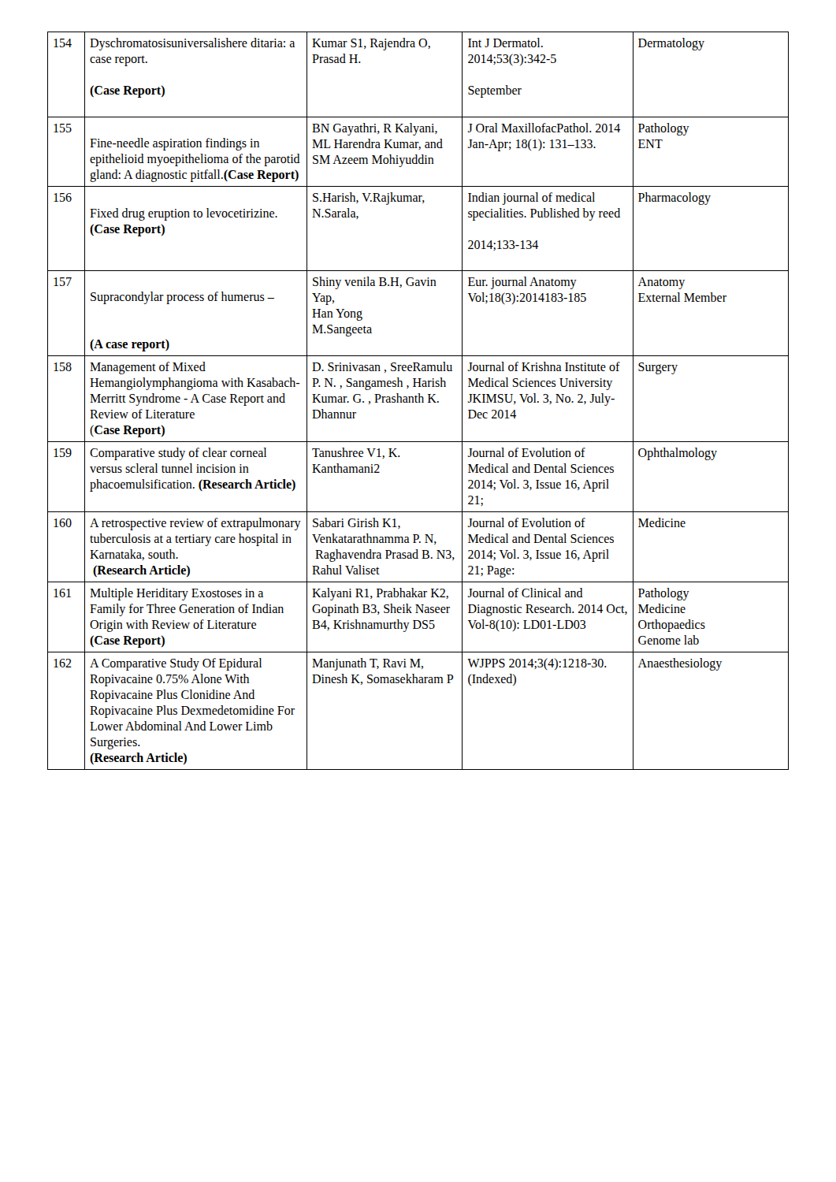| 154 | Dyschromatosisuniversalishere ditaria: a case report. (Case Report) | Kumar S1, Rajendra O, Prasad H. | Int J Dermatol. 2014;53(3):342-5 September | Dermatology |
| 155 | Fine-needle aspiration findings in epithelioid myoepithelioma of the parotid gland: A diagnostic pitfall. (Case Report) | BN Gayathri, R Kalyani, ML Harendra Kumar, and SM Azeem Mohiyuddin | J Oral MaxillofacPathol. 2014 Jan-Apr; 18(1): 131–133. | Pathology ENT |
| 156 | Fixed drug eruption to levocetirizine. (Case Report) | S.Harish, V.Rajkumar, N.Sarala, | Indian journal of medical specialities. Published by reed 2014;133-134 | Pharmacology |
| 157 | Supracondylar process of humerus – (A case report) | Shiny venila B.H, Gavin Yap, Han Yong M.Sangeeta | Eur. journal Anatomy Vol;18(3):2014183-185 | Anatomy External Member |
| 158 | Management of Mixed Hemangiolymphangioma with Kasabach-Merritt Syndrome - A Case Report and Review of Literature ( Case Report) | D. Srinivasan , SreeRamulu P. N. , Sangamesh , Harish Kumar. G. , Prashanth K. Dhannur | Journal of Krishna Institute of Medical Sciences University JKIMSU, Vol. 3, No. 2, July-Dec 2014 | Surgery |
| 159 | Comparative study of clear corneal versus scleral tunnel incision in phacoemulsification. (Research Article) | Tanushree V1, K. Kanthamani2 | Journal of Evolution of Medical and Dental Sciences 2014; Vol. 3, Issue 16, April 21; | Ophthalmology |
| 160 | A retrospective review of extrapulmonary tuberculosis at a tertiary care hospital in Karnataka, south. (Research Article) | Sabari Girish K1, Venkatarathnamma P. N, Raghavendra Prasad B. N3, Rahul Valiset | Journal of Evolution of Medical and Dental Sciences 2014; Vol. 3, Issue 16, April 21; Page: | Medicine |
| 161 | Multiple Heriditary Exostoses in a Family for Three Generation of Indian Origin with Review of Literature (Case Report) | Kalyani R1, Prabhakar K2, Gopinath B3, Sheik Naseer B4, Krishnamurthy DS5 | Journal of Clinical and Diagnostic Research. 2014 Oct, Vol-8(10): LD01-LD03 | Pathology Medicine Orthopaedics Genome lab |
| 162 | A Comparative Study Of Epidural Ropivacaine 0.75% Alone With Ropivacaine Plus Clonidine And Ropivacaine Plus Dexmedetomidine For Lower Abdominal And Lower Limb Surgeries. (Research Article) | Manjunath T, Ravi M, Dinesh K, Somasekharam P | WJPPS 2014;3(4):1218-30.(Indexed) | Anaesthesiology |